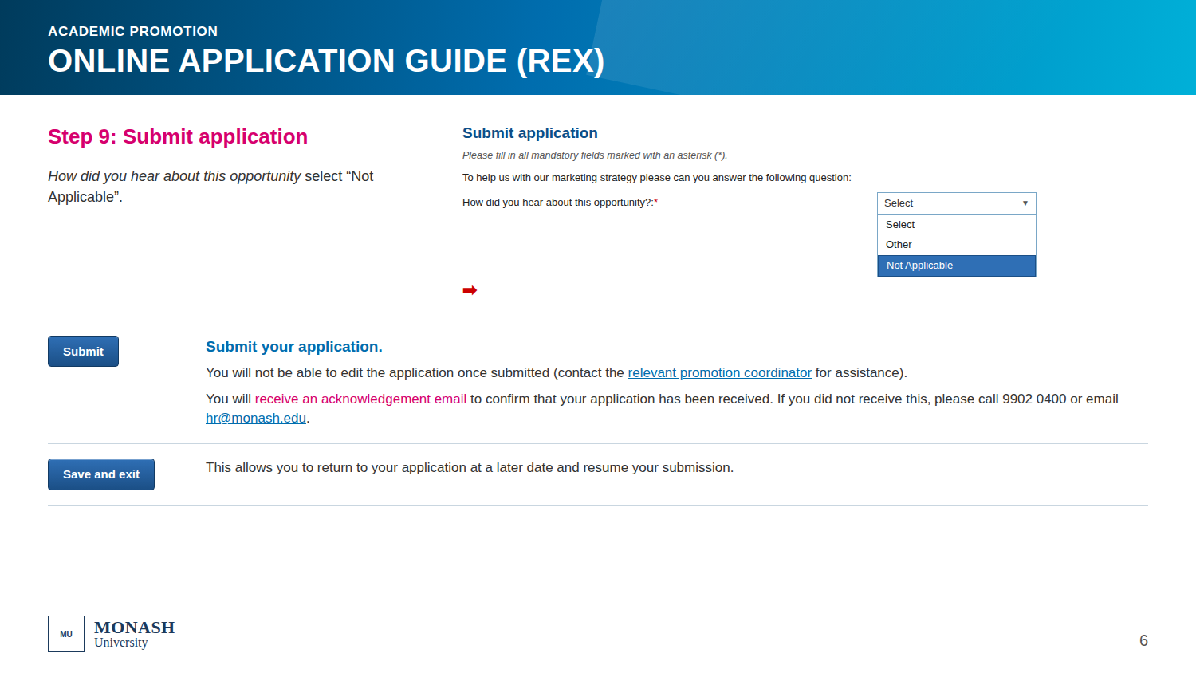Academic Promotion
Online Application Guide (REX)
Step 9: Submit application
How did you hear about this opportunity select “Not Applicable”.
Submit application
Please fill in all mandatory fields marked with an asterisk (*).
To help us with our marketing strategy please can you answer the following question:
How did you hear about this opportunity?:*
Select▼
Select
Other
Not Applicable
➡
Submit
Submit your application.
You will not be able to edit the application once submitted (contact the relevant promotion coordinator for assistance).
You will receive an acknowledgement email to confirm that your application has been received. If you did not receive this, please call 9902 0400 or email hr@monash.edu.
Save and exit
This allows you to return to your application at a later date and resume your submission.
MU
Monash
University
6